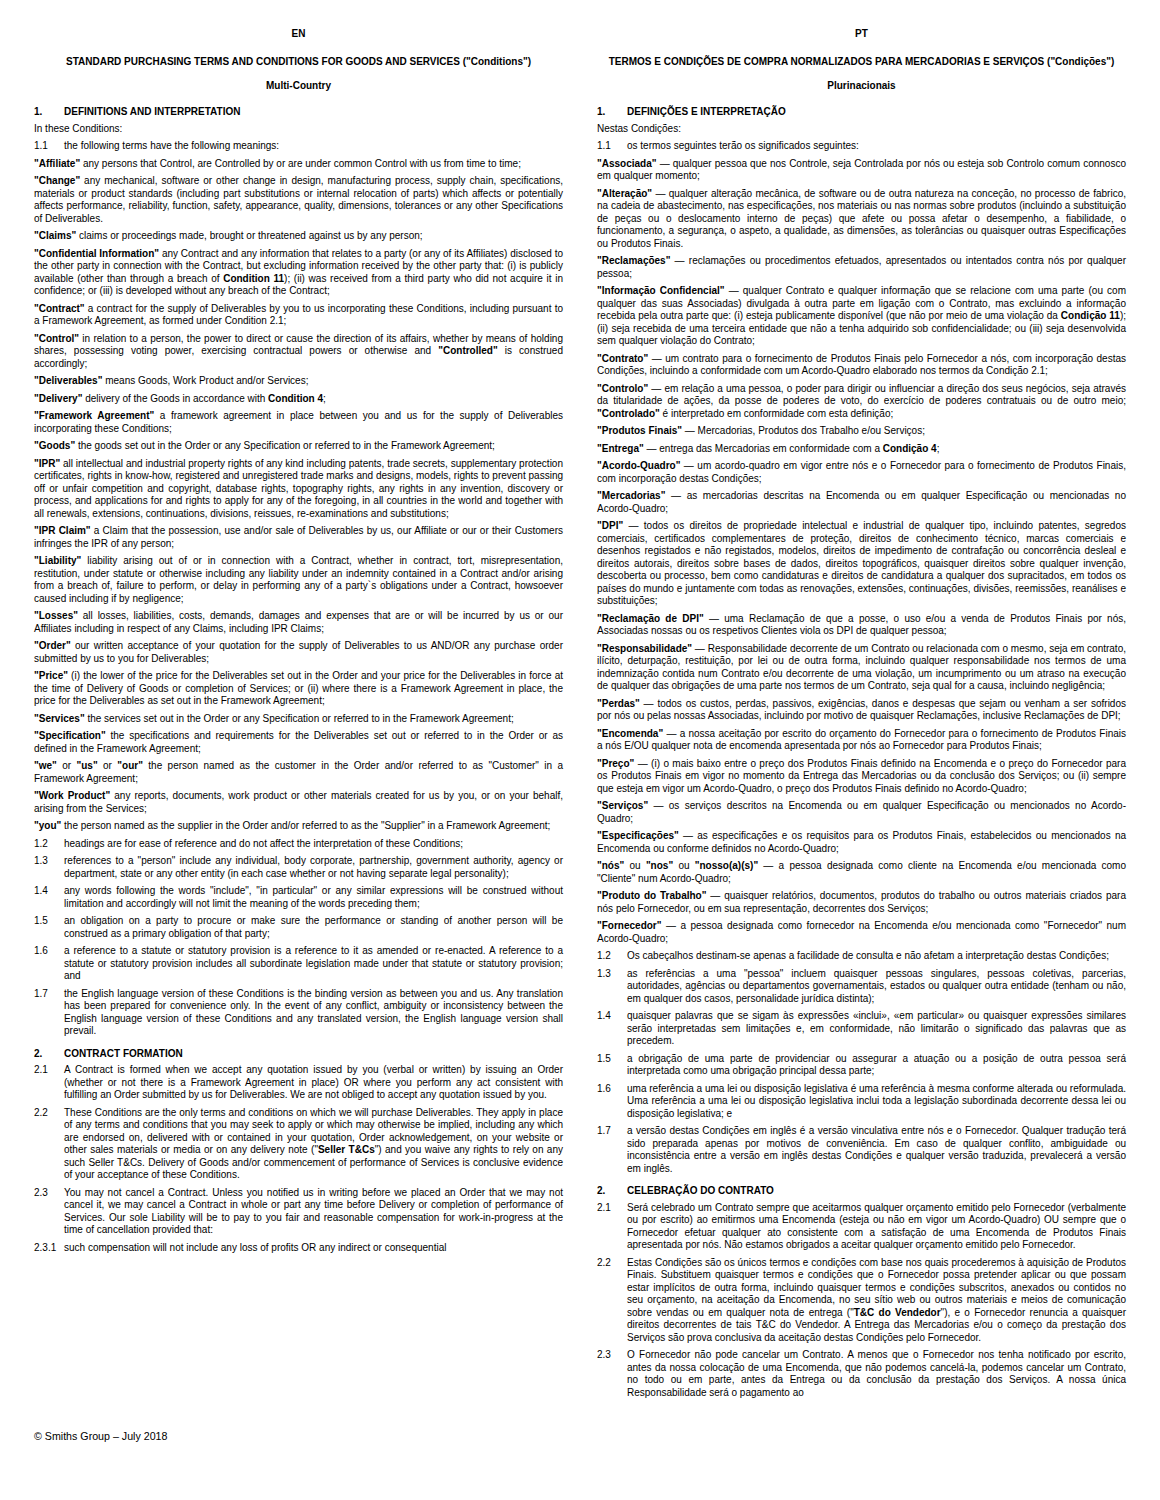EN
STANDARD PURCHASING TERMS AND CONDITIONS FOR GOODS AND SERVICES ("Conditions")
Multi-Country
1. DEFINITIONS AND INTERPRETATION
In these Conditions:
1.1 the following terms have the following meanings:
"Affiliate" any persons that Control, are Controlled by or are under common Control with us from time to time;
"Change" any mechanical, software or other change in design, manufacturing process, supply chain, specifications, materials or product standards (including part substitutions or internal relocation of parts) which affects or potentially affects performance, reliability, function, safety, appearance, quality, dimensions, tolerances or any other Specifications of Deliverables.
"Claims" claims or proceedings made, brought or threatened against us by any person;
"Confidential Information" any Contract and any information that relates to a party (or any of its Affiliates) disclosed to the other party in connection with the Contract, but excluding information received by the other party that: (i) is publicly available (other than through a breach of Condition 11); (ii) was received from a third party who did not acquire it in confidence; or (iii) is developed without any breach of the Contract;
"Contract" a contract for the supply of Deliverables by you to us incorporating these Conditions, including pursuant to a Framework Agreement, as formed under Condition 2.1;
"Control" in relation to a person, the power to direct or cause the direction of its affairs, whether by means of holding shares, possessing voting power, exercising contractual powers or otherwise and "Controlled" is construed accordingly;
"Deliverables" means Goods, Work Product and/or Services;
"Delivery" delivery of the Goods in accordance with Condition 4;
"Framework Agreement" a framework agreement in place between you and us for the supply of Deliverables incorporating these Conditions;
"Goods" the goods set out in the Order or any Specification or referred to in the Framework Agreement;
"IPR" all intellectual and industrial property rights of any kind including patents, trade secrets, supplementary protection certificates, rights in know-how, registered and unregistered trade marks and designs, models, rights to prevent passing off or unfair competition and copyright, database rights, topography rights, any rights in any invention, discovery or process, and applications for and rights to apply for any of the foregoing, in all countries in the world and together with all renewals, extensions, continuations, divisions, reissues, re-examinations and substitutions;
"IPR Claim" a Claim that the possession, use and/or sale of Deliverables by us, our Affiliate or our or their Customers infringes the IPR of any person;
"Liability" liability arising out of or in connection with a Contract, whether in contract, tort, misrepresentation, restitution, under statute or otherwise including any liability under an indemnity contained in a Contract and/or arising from a breach of, failure to perform, or delay in performing any of a party`s obligations under a Contract, howsoever caused including if by negligence;
"Losses" all losses, liabilities, costs, demands, damages and expenses that are or will be incurred by us or our Affiliates including in respect of any Claims, including IPR Claims;
"Order" our written acceptance of your quotation for the supply of Deliverables to us AND/OR any purchase order submitted by us to you for Deliverables;
"Price" (i) the lower of the price for the Deliverables set out in the Order and your price for the Deliverables in force at the time of Delivery of Goods or completion of Services; or (ii) where there is a Framework Agreement in place, the price for the Deliverables as set out in the Framework Agreement;
"Services" the services set out in the Order or any Specification or referred to in the Framework Agreement;
"Specification" the specifications and requirements for the Deliverables set out or referred to in the Order or as defined in the Framework Agreement;
"we" or "us" or "our" the person named as the customer in the Order and/or referred to as "Customer" in a Framework Agreement;
"Work Product" any reports, documents, work product or other materials created for us by you, or on your behalf, arising from the Services;
"you" the person named as the supplier in the Order and/or referred to as the "Supplier" in a Framework Agreement;
1.2 headings are for ease of reference and do not affect the interpretation of these Conditions;
1.3 references to a "person" include any individual, body corporate, partnership, government authority, agency or department, state or any other entity (in each case whether or not having separate legal personality);
1.4 any words following the words "include", "in particular" or any similar expressions will be construed without limitation and accordingly will not limit the meaning of the words preceding them;
1.5 an obligation on a party to procure or make sure the performance or standing of another person will be construed as a primary obligation of that party;
1.6 a reference to a statute or statutory provision is a reference to it as amended or re-enacted. A reference to a statute or statutory provision includes all subordinate legislation made under that statute or statutory provision; and
1.7 the English language version of these Conditions is the binding version as between you and us. Any translation has been prepared for convenience only. In the event of any conflict, ambiguity or inconsistency between the English language version of these Conditions and any translated version, the English language version shall prevail.
2. CONTRACT FORMATION
2.1 A Contract is formed when we accept any quotation issued by you (verbal or written) by issuing an Order (whether or not there is a Framework Agreement in place) OR where you perform any act consistent with fulfilling an Order submitted by us for Deliverables. We are not obliged to accept any quotation issued by you.
2.2 These Conditions are the only terms and conditions on which we will purchase Deliverables. They apply in place of any terms and conditions that you may seek to apply or which may otherwise be implied, including any which are endorsed on, delivered with or contained in your quotation, Order acknowledgement, on your website or other sales materials or media or on any delivery note ("Seller T&Cs") and you waive any rights to rely on any such Seller T&Cs. Delivery of Goods and/or commencement of performance of Services is conclusive evidence of your acceptance of these Conditions.
2.3 You may not cancel a Contract. Unless you notified us in writing before we placed an Order that we may not cancel it, we may cancel a Contract in whole or part any time before Delivery or completion of performance of Services. Our sole Liability will be to pay to you fair and reasonable compensation for work-in-progress at the time of cancellation provided that:
2.3.1 such compensation will not include any loss of profits OR any indirect or consequential
PT
TERMOS E CONDIÇÕES DE COMPRA NORMALIZADOS PARA MERCADORIAS E SERVIÇOS ("Condições")
Plurinacionais
1. DEFINIÇÕES E INTERPRETAÇÃO
Nestas Condições:
1.1 os termos seguintes terão os significados seguintes:
"Associada" — qualquer pessoa que nos Controle, seja Controlada por nós ou esteja sob Controlo comum connosco em qualquer momento;
"Alteração" — qualquer alteração mecânica, de software ou de outra natureza na conceção, no processo de fabrico, na cadeia de abastecimento, nas especificações, nos materiais ou nas normas sobre produtos (incluindo a substituição de peças ou o deslocamento interno de peças) que afete ou possa afetar o desempenho, a fiabilidade, o funcionamento, a segurança, o aspeto, a qualidade, as dimensões, as tolerâncias ou quaisquer outras Especificações ou Produtos Finais.
"Reclamações" — reclamações ou procedimentos efetuados, apresentados ou intentados contra nós por qualquer pessoa;
"Informação Confidencial" — qualquer Contrato e qualquer informação que se relacione com uma parte (ou com qualquer das suas Associadas) divulgada à outra parte em ligação com o Contrato, mas excluindo a informação recebida pela outra parte que: (i) esteja publicamente disponível (que não por meio de uma violação da Condição 11); (ii) seja recebida de uma terceira entidade que não a tenha adquirido sob confidencialidade; ou (iii) seja desenvolvida sem qualquer violação do Contrato;
"Contrato" — um contrato para o fornecimento de Produtos Finais pelo Fornecedor a nós, com incorporação destas Condições, incluindo a conformidade com um Acordo-Quadro elaborado nos termos da Condição 2.1;
"Controlo" — em relação a uma pessoa, o poder para dirigir ou influenciar a direção dos seus negócios, seja através da titularidade de ações, da posse de poderes de voto, do exercício de poderes contratuais ou de outro meio; "Controlado" é interpretado em conformidade com esta definição;
"Produtos Finais" — Mercadorias, Produtos dos Trabalho e/ou Serviços;
"Entrega" — entrega das Mercadorias em conformidade com a Condição 4;
"Acordo-Quadro" — um acordo-quadro em vigor entre nós e o Fornecedor para o fornecimento de Produtos Finais, com incorporação destas Condições;
"Mercadorias" — as mercadorias descritas na Encomenda ou em qualquer Especificação ou mencionadas no Acordo-Quadro;
"DPI" — todos os direitos de propriedade intelectual e industrial de qualquer tipo, incluindo patentes, segredos comerciais, certificados complementares de proteção, direitos de conhecimento técnico, marcas comerciais e desenhos registados e não registados, modelos, direitos de impedimento de contrafação ou concorrência desleal e direitos autorais, direitos sobre bases de dados, direitos topográficos, quaisquer direitos sobre qualquer invenção, descoberta ou processo, bem como candidaturas e direitos de candidatura a qualquer dos supracitados, em todos os países do mundo e juntamente com todas as renovações, extensões, continuações, divisões, reemissões, reanálises e substituições;
"Reclamação de DPI" — uma Reclamação de que a posse, o uso e/ou a venda de Produtos Finais por nós, Associadas nossas ou os respetivos Clientes viola os DPI de qualquer pessoa;
"Responsabilidade" — Responsabilidade decorrente de um Contrato ou relacionada com o mesmo, seja em contrato, ilícito, deturpação, restituição, por lei ou de outra forma, incluindo qualquer responsabilidade nos termos de uma indemnização contida num Contrato e/ou decorrente de uma violação, um incumprimento ou um atraso na execução de qualquer das obrigações de uma parte nos termos de um Contrato, seja qual for a causa, incluindo negligência;
"Perdas" — todos os custos, perdas, passivos, exigências, danos e despesas que sejam ou venham a ser sofridos por nós ou pelas nossas Associadas, incluindo por motivo de quaisquer Reclamações, inclusive Reclamações de DPI;
"Encomenda" — a nossa aceitação por escrito do orçamento do Fornecedor para o fornecimento de Produtos Finais a nós E/OU qualquer nota de encomenda apresentada por nós ao Fornecedor para Produtos Finais;
"Preço" — (i) o mais baixo entre o preço dos Produtos Finais definido na Encomenda e o preço do Fornecedor para os Produtos Finais em vigor no momento da Entrega das Mercadorias ou da conclusão dos Serviços; ou (ii) sempre que esteja em vigor um Acordo-Quadro, o preço dos Produtos Finais definido no Acordo-Quadro;
"Serviços" — os serviços descritos na Encomenda ou em qualquer Especificação ou mencionados no Acordo-Quadro;
"Especificações" — as especificações e os requisitos para os Produtos Finais, estabelecidos ou mencionados na Encomenda ou conforme definidos no Acordo-Quadro;
"nós" ou "nos" ou "nosso(a)(s)" — a pessoa designada como cliente na Encomenda e/ou mencionada como "Cliente" num Acordo-Quadro;
"Produto do Trabalho" — quaisquer relatórios, documentos, produtos do trabalho ou outros materiais criados para nós pelo Fornecedor, ou em sua representação, decorrentes dos Serviços;
"Fornecedor" — a pessoa designada como fornecedor na Encomenda e/ou mencionada como "Fornecedor" num Acordo-Quadro;
1.2 Os cabeçalhos destinam-se apenas a facilidade de consulta e não afetam a interpretação destas Condições;
1.3 as referências a uma "pessoa" incluem quaisquer pessoas singulares, pessoas coletivas, parcerias, autoridades, agências ou departamentos governamentais, estados ou qualquer outra entidade (tenham ou não, em qualquer dos casos, personalidade jurídica distinta);
1.4 quaisquer palavras que se sigam às expressões «inclui», «em particular» ou quaisquer expressões similares serão interpretadas sem limitações e, em conformidade, não limitarão o significado das palavras que as precedem.
1.5 a obrigação de uma parte de providenciar ou assegurar a atuação ou a posição de outra pessoa será interpretada como uma obrigação principal dessa parte;
1.6 uma referência a uma lei ou disposição legislativa é uma referência à mesma conforme alterada ou reformulada. Uma referência a uma lei ou disposição legislativa inclui toda a legislação subordinada decorrente dessa lei ou disposição legislativa; e
1.7 a versão destas Condições em inglês é a versão vinculativa entre nós e o Fornecedor. Qualquer tradução terá sido preparada apenas por motivos de conveniência. Em caso de qualquer conflito, ambiguidade ou inconsistência entre a versão em inglês destas Condições e qualquer versão traduzida, prevalecerá a versão em inglês.
2. CELEBRAÇÃO DO CONTRATO
2.1 Será celebrado um Contrato sempre que aceitarmos qualquer orçamento emitido pelo Fornecedor (verbalmente ou por escrito) ao emitirmos uma Encomenda (esteja ou não em vigor um Acordo-Quadro) OU sempre que o Fornecedor efetuar qualquer ato consistente com a satisfação de uma Encomenda de Produtos Finais apresentada por nós. Não estamos obrigados a aceitar qualquer orçamento emitido pelo Fornecedor.
2.2 Estas Condições são os únicos termos e condições com base nos quais procederemos à aquisição de Produtos Finais. Substituem quaisquer termos e condições que o Fornecedor possa pretender aplicar ou que possam estar implícitos de outra forma, incluindo quaisquer termos e condições subscritos, anexados ou contidos no seu orçamento, na aceitação da Encomenda, no seu sítio web ou outros materiais e meios de comunicação sobre vendas ou em qualquer nota de entrega ("T&C do Vendedor"), e o Fornecedor renuncia a quaisquer direitos decorrentes de tais T&C do Vendedor. A Entrega das Mercadorias e/ou o começo da prestação dos Serviços são prova conclusiva da aceitação destas Condições pelo Fornecedor.
2.3 O Fornecedor não pode cancelar um Contrato. A menos que o Fornecedor nos tenha notificado por escrito, antes da nossa colocação de uma Encomenda, que não podemos cancelá-la, podemos cancelar um Contrato, no todo ou em parte, antes da Entrega ou da conclusão da prestação dos Serviços. A nossa única Responsabilidade será o pagamento ao
© Smiths Group – July 2018